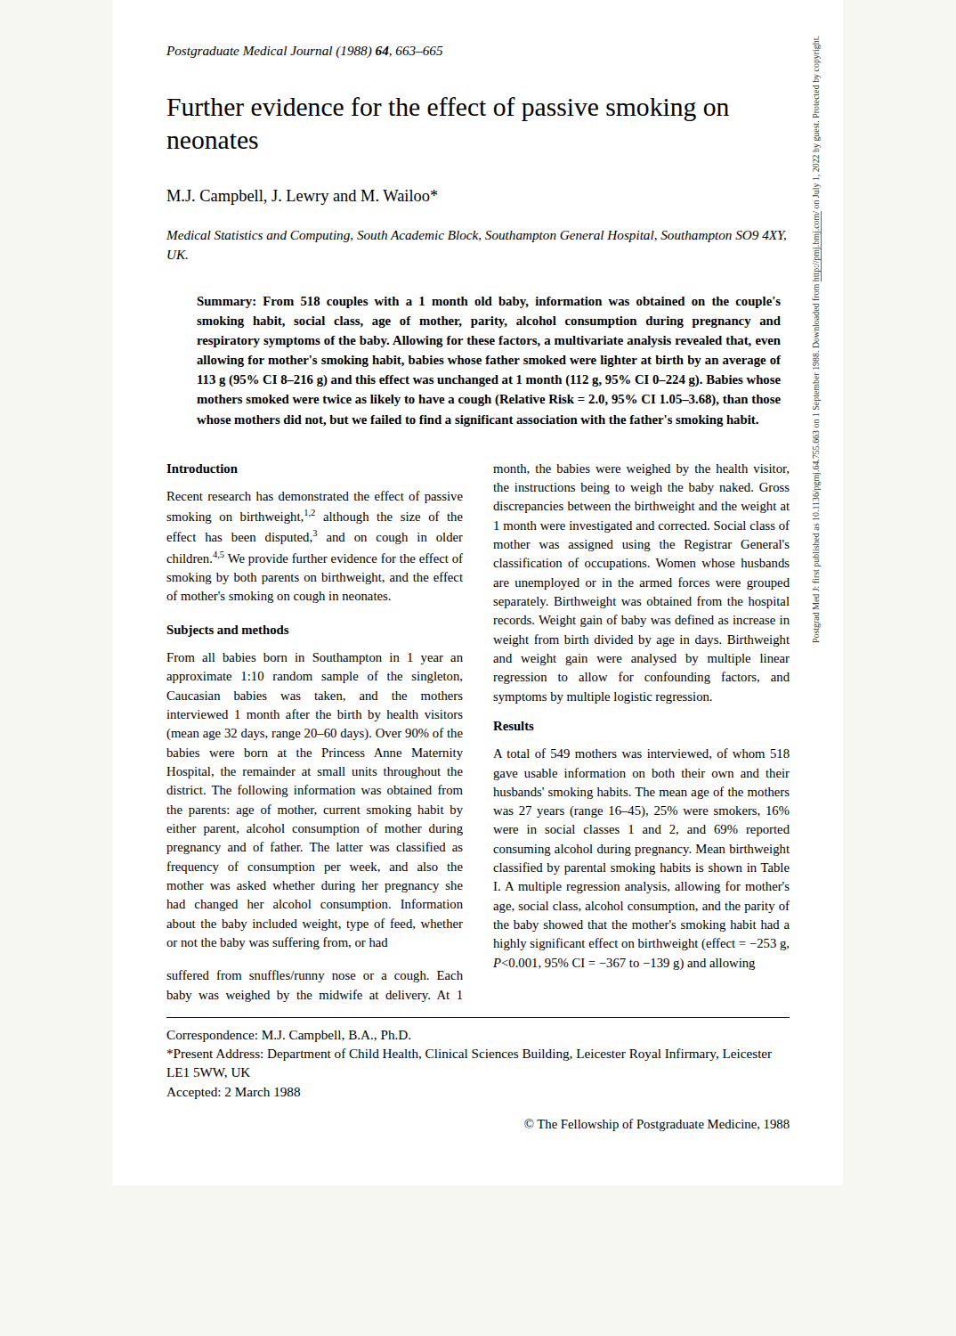Postgrad Med J: first published as 10.1136/pgmj.64.755.663 on 1 September 1988. Downloaded from http://pmj.bmj.com/ on July 1, 2022 by guest. Protected by copyright.
Postgraduate Medical Journal (1988) 64, 663–665
Further evidence for the effect of passive smoking on neonates
M.J. Campbell, J. Lewry and M. Wailoo*
Medical Statistics and Computing, South Academic Block, Southampton General Hospital, Southampton SO9 4XY, UK.
Summary: From 518 couples with a 1 month old baby, information was obtained on the couple's smoking habit, social class, age of mother, parity, alcohol consumption during pregnancy and respiratory symptoms of the baby. Allowing for these factors, a multivariate analysis revealed that, even allowing for mother's smoking habit, babies whose father smoked were lighter at birth by an average of 113 g (95% CI 8–216 g) and this effect was unchanged at 1 month (112 g, 95% CI 0–224 g). Babies whose mothers smoked were twice as likely to have a cough (Relative Risk = 2.0, 95% CI 1.05–3.68), than those whose mothers did not, but we failed to find a significant association with the father's smoking habit.
Introduction
Recent research has demonstrated the effect of passive smoking on birthweight,1,2 although the size of the effect has been disputed,3 and on cough in older children.4,5 We provide further evidence for the effect of smoking by both parents on birthweight, and the effect of mother's smoking on cough in neonates.
Subjects and methods
From all babies born in Southampton in 1 year an approximate 1:10 random sample of the singleton, Caucasian babies was taken, and the mothers interviewed 1 month after the birth by health visitors (mean age 32 days, range 20–60 days). Over 90% of the babies were born at the Princess Anne Maternity Hospital, the remainder at small units throughout the district. The following information was obtained from the parents: age of mother, current smoking habit by either parent, alcohol consumption of mother during pregnancy and of father. The latter was classified as frequency of consumption per week, and also the mother was asked whether during her pregnancy she had changed her alcohol consumption. Information about the baby included weight, type of feed, whether or not the baby was suffering from, or had
suffered from snuffles/runny nose or a cough. Each baby was weighed by the midwife at delivery. At 1 month, the babies were weighed by the health visitor, the instructions being to weigh the baby naked. Gross discrepancies between the birthweight and the weight at 1 month were investigated and corrected. Social class of mother was assigned using the Registrar General's classification of occupations. Women whose husbands are unemployed or in the armed forces were grouped separately. Birthweight was obtained from the hospital records. Weight gain of baby was defined as increase in weight from birth divided by age in days. Birthweight and weight gain were analysed by multiple linear regression to allow for confounding factors, and symptoms by multiple logistic regression.
Results
A total of 549 mothers was interviewed, of whom 518 gave usable information on both their own and their husbands' smoking habits. The mean age of the mothers was 27 years (range 16–45), 25% were smokers, 16% were in social classes 1 and 2, and 69% reported consuming alcohol during pregnancy. Mean birthweight classified by parental smoking habits is shown in Table I. A multiple regression analysis, allowing for mother's age, social class, alcohol consumption, and the parity of the baby showed that the mother's smoking habit had a highly significant effect on birthweight (effect = −253 g, P<0.001, 95% CI = −367 to −139 g) and allowing
Correspondence: M.J. Campbell, B.A., Ph.D.
*Present Address: Department of Child Health, Clinical Sciences Building, Leicester Royal Infirmary, Leicester LE1 5WW, UK
Accepted: 2 March 1988
© The Fellowship of Postgraduate Medicine, 1988